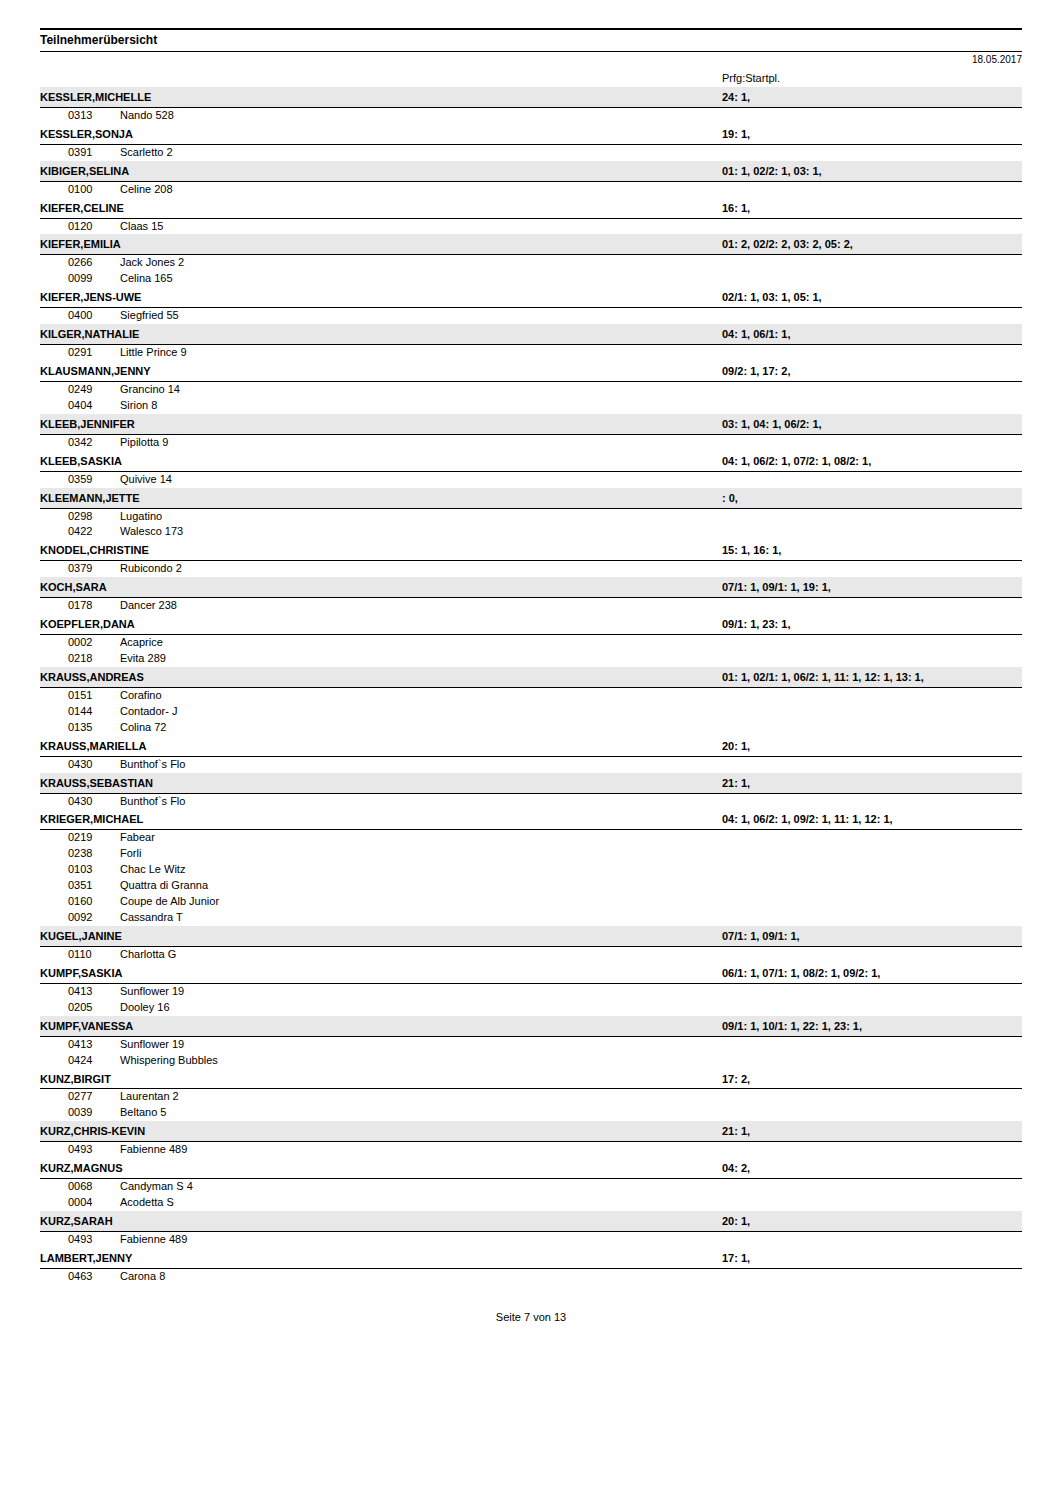Teilnehmerübersicht
18.05.2017
| | | Prfg:Startpl. |
| KESSLER,MICHELLE | 24: 1, |
| 0313 | Nando 528 | |
| KESSLER,SONJA | 19: 1, |
| 0391 | Scarletto 2 | |
| KIBIGER,SELINA | 01: 1, 02/2: 1, 03: 1, |
| 0100 | Celine 208 | |
| KIEFER,CELINE | 16: 1, |
| 0120 | Claas 15 | |
| KIEFER,EMILIA | 01: 2, 02/2: 2, 03: 2, 05: 2, |
| 0266 | Jack Jones 2 | |
| 0099 | Celina 165 | |
| KIEFER,JENS-UWE | 02/1: 1, 03: 1, 05: 1, |
| 0400 | Siegfried 55 | |
| KILGER,NATHALIE | 04: 1, 06/1: 1, |
| 0291 | Little Prince 9 | |
| KLAUSMANN,JENNY | 09/2: 1, 17: 2, |
| 0249 | Grancino 14 | |
| 0404 | Sirion 8 | |
| KLEEB,JENNIFER | 03: 1, 04: 1, 06/2: 1, |
| 0342 | Pipilotta 9 | |
| KLEEB,SASKIA | 04: 1, 06/2: 1, 07/2: 1, 08/2: 1, |
| 0359 | Quivive 14 | |
| KLEEMANN,JETTE | : 0, |
| 0298 | Lugatino | |
| 0422 | Walesco 173 | |
| KNODEL,CHRISTINE | 15: 1, 16: 1, |
| 0379 | Rubicondo 2 | |
| KOCH,SARA | 07/1: 1, 09/1: 1, 19: 1, |
| 0178 | Dancer 238 | |
| KOEPFLER,DANA | 09/1: 1, 23: 1, |
| 0002 | Acaprice | |
| 0218 | Evita 289 | |
| KRAUSS,ANDREAS | 01: 1, 02/1: 1, 06/2: 1, 11: 1, 12: 1, 13: 1, |
| 0151 | Corafino | |
| 0144 | Contador- J | |
| 0135 | Colina 72 | |
| KRAUSS,MARIELLA | 20: 1, |
| 0430 | Bunthof`s Flo | |
| KRAUSS,SEBASTIAN | 21: 1, |
| 0430 | Bunthof`s Flo | |
| KRIEGER,MICHAEL | 04: 1, 06/2: 1, 09/2: 1, 11: 1, 12: 1, |
| 0219 | Fabear | |
| 0238 | Forli | |
| 0103 | Chac Le Witz | |
| 0351 | Quattra di Granna | |
| 0160 | Coupe de Alb Junior | |
| 0092 | Cassandra T | |
| KUGEL,JANINE | 07/1: 1, 09/1: 1, |
| 0110 | Charlotta G | |
| KUMPF,SASKIA | 06/1: 1, 07/1: 1, 08/2: 1, 09/2: 1, |
| 0413 | Sunflower 19 | |
| 0205 | Dooley 16 | |
| KUMPF,VANESSA | 09/1: 1, 10/1: 1, 22: 1, 23: 1, |
| 0413 | Sunflower 19 | |
| 0424 | Whispering Bubbles | |
| KUNZ,BIRGIT | 17: 2, |
| 0277 | Laurentan 2 | |
| 0039 | Beltano 5 | |
| KURZ,CHRIS-KEVIN | 21: 1, |
| 0493 | Fabienne 489 | |
| KURZ,MAGNUS | 04: 2, |
| 0068 | Candyman S 4 | |
| 0004 | Acodetta S | |
| KURZ,SARAH | 20: 1, |
| 0493 | Fabienne 489 | |
| LAMBERT,JENNY | 17: 1, |
| 0463 | Carona 8 | |
Seite 7 von 13